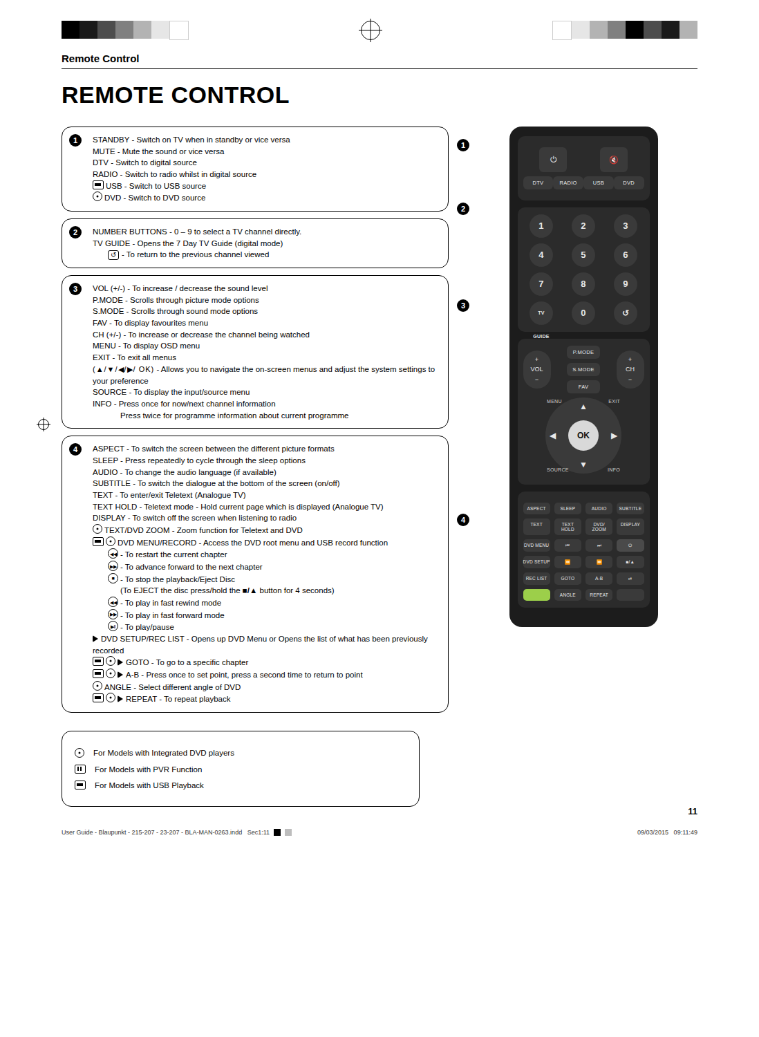Remote Control
REMOTE CONTROL
1
STANDBY - Switch on TV when in standby or vice versa
MUTE - Mute the sound or vice versa
DTV - Switch to digital source
RADIO - Switch to radio whilst in digital source
USB - Switch to USB source
DVD - Switch to DVD source
2
NUMBER BUTTONS - 0 – 9 to select a TV channel directly.
TV GUIDE - Opens the 7 Day TV Guide (digital mode)
↺- To return to the previous channel viewed
3
VOL (+/-) - To increase / decrease the sound level
P.MODE - Scrolls through picture mode options
S.MODE - Scrolls through sound mode options
FAV - To display favourites menu
CH (+/-) - To increase or decrease the channel being watched
MENU - To display OSD menu
EXIT - To exit all menus
(▲/▼/◀/▶/ OK) - Allows you to navigate the on-screen menus and adjust the system settings to your preference
SOURCE - To display the input/source menu
INFO - Press once for now/next channel information
Press twice for programme information about current programme
4
ASPECT - To switch the screen between the different picture formats
SLEEP - Press repeatedly to cycle through the sleep options
AUDIO - To change the audio language (if available)
SUBTITLE - To switch the dialogue at the bottom of the screen (on/off)
TEXT - To enter/exit Teletext (Analogue TV)
TEXT HOLD - Teletext mode - Hold current page which is displayed (Analogue TV)
DISPLAY - To switch off the screen when listening to radio
TEXT/DVD ZOOM - Zoom function for Teletext and DVD
DVD MENU/RECORD - Access the DVD root menu and USB record function
- To restart the current chapter - To advance forward to the next chapter - To stop the playback/Eject Disc (To EJECT the disc press/hold the ■/▲ button for 4 seconds) - To play in fast rewind mode - To play in fast forward mode - To play/pause DVD SETUP/REC LIST - Opens up DVD Menu or Opens the list of what has been previously recorded
GOTO - To go to a specific chapter
A-B - Press once to set point, press a second time to return to point
ANGLE - Select different angle of DVD
REPEAT - To repeat playback
For Models with Integrated DVD players
For Models with PVR Function
For Models with USB Playback
1 2 3 4
⏻
🔇
DTV
RADIO
USB
DVD
1
2
3
4
5
6
7
8
9
TV
GUIDE
0
↺
+
VOL
−
P.MODE
S.MODE
FAV
+
CH
−
OK
▲
▼
◀
▶
MENU
EXIT
SOURCE
INFO
ASPECT
SLEEP
AUDIO
SUBTITLE
TEXT
TEXT
HOLD
DVD/
ZOOM
DISPLAY
DVD MENU
⏮
⏭
⏻
DVD SETUP
⏪
⏩
■/▲
REC LIST
GOTO
A-B
⏯
ANGLE
REPEAT
11
User Guide - Blaupunkt - 215-207 - 23-207 - BLA-MAN-0263.indd Sec1:11
09/03/2015 09:11:49